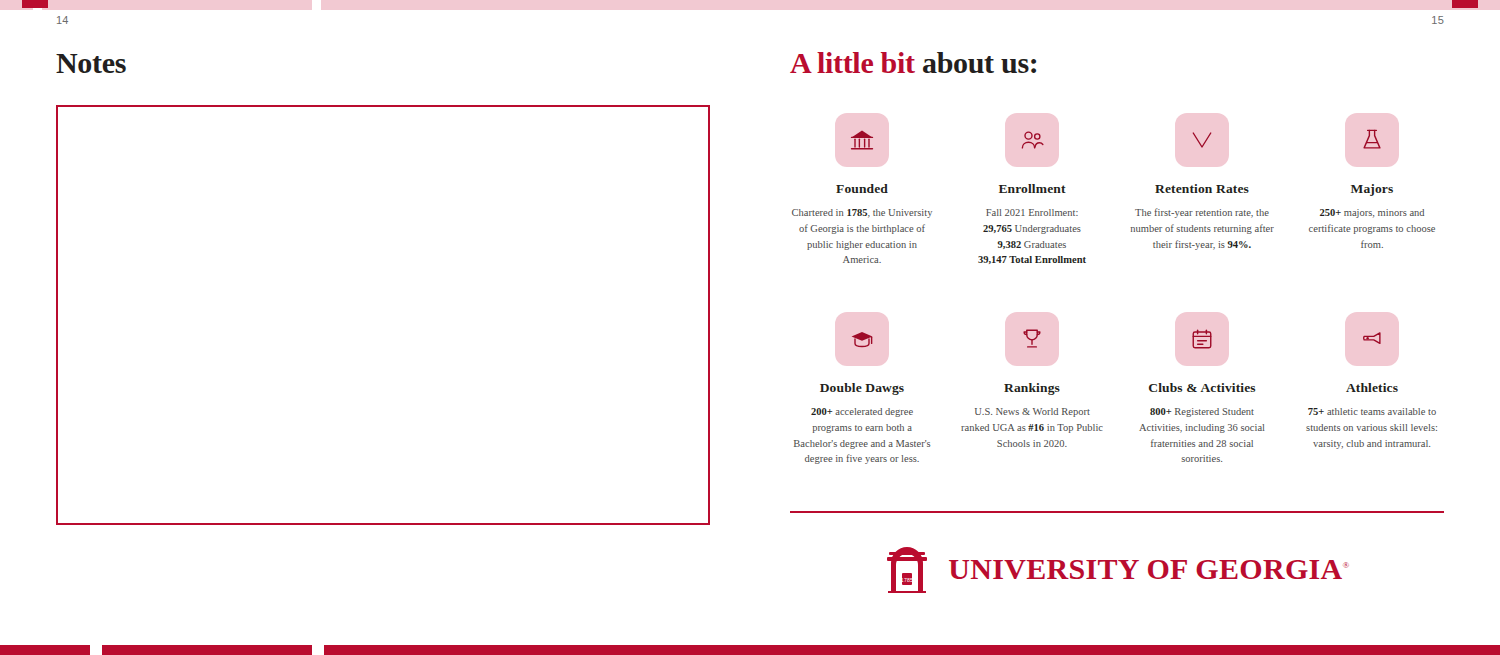14
Notes
15
A little bit about us:
Founded
Chartered in 1785, the University of Georgia is the birthplace of public higher education in America.
Enrollment
Fall 2021 Enrollment:
29,765 Undergraduates
9,382 Graduates
39,147 Total Enrollment
Retention Rates
The first-year retention rate, the number of students returning after their first-year, is 94%.
Majors
250+ majors, minors and certificate programs to choose from.
Double Dawgs
200+ accelerated degree programs to earn both a Bachelor's degree and a Master's degree in five years or less.
Rankings
U.S. News & World Report ranked UGA as #16 in Top Public Schools in 2020.
Clubs & Activities
800+ Registered Student Activities, including 36 social fraternities and 28 social sororities.
Athletics
75+ athletic teams available to students on various skill levels: varsity, club and intramural.
1785
UNIVERSITY OF GEORGIA®